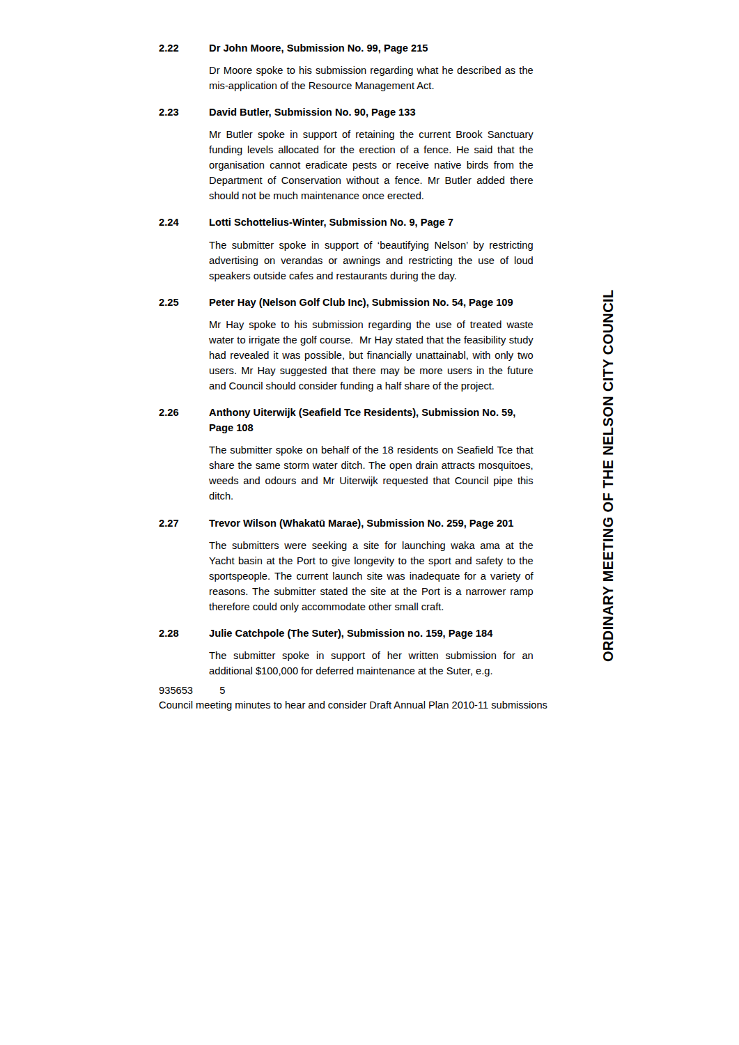ORDINARY MEETING OF THE NELSON CITY COUNCIL
2.22 Dr John Moore, Submission No. 99, Page 215
Dr Moore spoke to his submission regarding what he described as the mis-application of the Resource Management Act.
2.23 David Butler, Submission No. 90, Page 133
Mr Butler spoke in support of retaining the current Brook Sanctuary funding levels allocated for the erection of a fence. He said that the organisation cannot eradicate pests or receive native birds from the Department of Conservation without a fence. Mr Butler added there should not be much maintenance once erected.
2.24 Lotti Schottelius-Winter, Submission No. 9, Page 7
The submitter spoke in support of ‘beautifying Nelson’ by restricting advertising on verandas or awnings and restricting the use of loud speakers outside cafes and restaurants during the day.
2.25 Peter Hay (Nelson Golf Club Inc), Submission No. 54, Page 109
Mr Hay spoke to his submission regarding the use of treated waste water to irrigate the golf course. Mr Hay stated that the feasibility study had revealed it was possible, but financially unattainabl, with only two users. Mr Hay suggested that there may be more users in the future and Council should consider funding a half share of the project.
2.26 Anthony Uiterwijk (Seafield Tce Residents), Submission No. 59, Page 108
The submitter spoke on behalf of the 18 residents on Seafield Tce that share the same storm water ditch. The open drain attracts mosquitoes, weeds and odours and Mr Uiterwijk requested that Council pipe this ditch.
2.27 Trevor Wilson (Whakatū Marae), Submission No. 259, Page 201
The submitters were seeking a site for launching waka ama at the Yacht basin at the Port to give longevity to the sport and safety to the sportspeople. The current launch site was inadequate for a variety of reasons. The submitter stated the site at the Port is a narrower ramp therefore could only accommodate other small craft.
2.28 Julie Catchpole (The Suter), Submission no. 159, Page 184
The submitter spoke in support of her written submission for an additional $100,000 for deferred maintenance at the Suter, e.g.
935653 5
Council meeting minutes to hear and consider Draft Annual Plan 2010-11 submissions